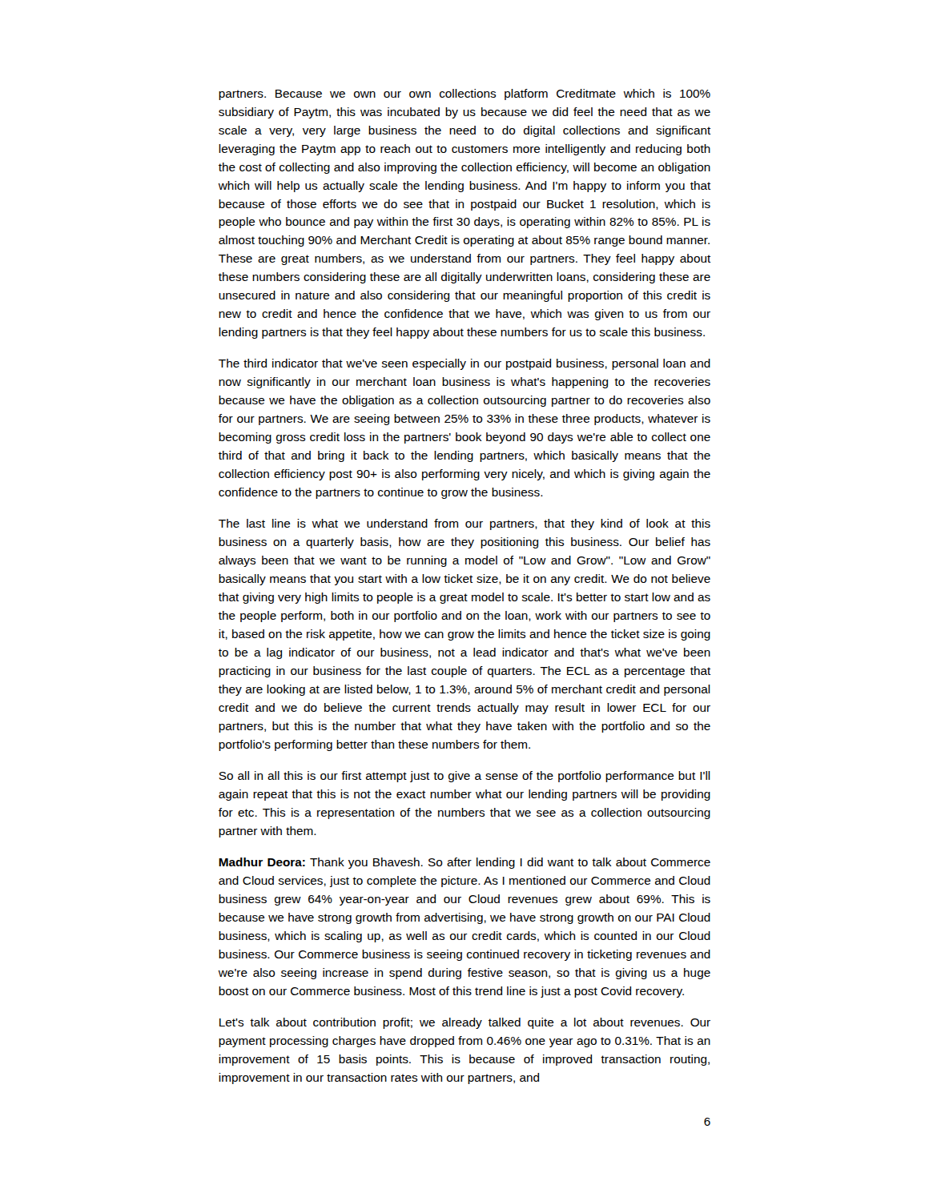partners. Because we own our own collections platform Creditmate which is 100% subsidiary of Paytm, this was incubated by us because we did feel the need that as we scale a very, very large business the need to do digital collections and significant leveraging the Paytm app to reach out to customers more intelligently and reducing both the cost of collecting and also improving the collection efficiency, will become an obligation which will help us actually scale the lending business. And I'm happy to inform you that because of those efforts we do see that in postpaid our Bucket 1 resolution, which is people who bounce and pay within the first 30 days, is operating within 82% to 85%. PL is almost touching 90% and Merchant Credit is operating at about 85% range bound manner. These are great numbers, as we understand from our partners. They feel happy about these numbers considering these are all digitally underwritten loans, considering these are unsecured in nature and also considering that our meaningful proportion of this credit is new to credit and hence the confidence that we have, which was given to us from our lending partners is that they feel happy about these numbers for us to scale this business.
The third indicator that we've seen especially in our postpaid business, personal loan and now significantly in our merchant loan business is what's happening to the recoveries because we have the obligation as a collection outsourcing partner to do recoveries also for our partners. We are seeing between 25% to 33% in these three products, whatever is becoming gross credit loss in the partners' book beyond 90 days we're able to collect one third of that and bring it back to the lending partners, which basically means that the collection efficiency post 90+ is also performing very nicely, and which is giving again the confidence to the partners to continue to grow the business.
The last line is what we understand from our partners, that they kind of look at this business on a quarterly basis, how are they positioning this business. Our belief has always been that we want to be running a model of "Low and Grow". "Low and Grow" basically means that you start with a low ticket size, be it on any credit. We do not believe that giving very high limits to people is a great model to scale. It's better to start low and as the people perform, both in our portfolio and on the loan, work with our partners to see to it, based on the risk appetite, how we can grow the limits and hence the ticket size is going to be a lag indicator of our business, not a lead indicator and that's what we've been practicing in our business for the last couple of quarters. The ECL as a percentage that they are looking at are listed below, 1 to 1.3%, around 5% of merchant credit and personal credit and we do believe the current trends actually may result in lower ECL for our partners, but this is the number that what they have taken with the portfolio and so the portfolio's performing better than these numbers for them.
So all in all this is our first attempt just to give a sense of the portfolio performance but I'll again repeat that this is not the exact number what our lending partners will be providing for etc. This is a representation of the numbers that we see as a collection outsourcing partner with them.
Madhur Deora: Thank you Bhavesh. So after lending I did want to talk about Commerce and Cloud services, just to complete the picture. As I mentioned our Commerce and Cloud business grew 64% year-on-year and our Cloud revenues grew about 69%. This is because we have strong growth from advertising, we have strong growth on our PAI Cloud business, which is scaling up, as well as our credit cards, which is counted in our Cloud business. Our Commerce business is seeing continued recovery in ticketing revenues and we're also seeing increase in spend during festive season, so that is giving us a huge boost on our Commerce business. Most of this trend line is just a post Covid recovery.
Let's talk about contribution profit; we already talked quite a lot about revenues. Our payment processing charges have dropped from 0.46% one year ago to 0.31%. That is an improvement of 15 basis points. This is because of improved transaction routing, improvement in our transaction rates with our partners, and
6